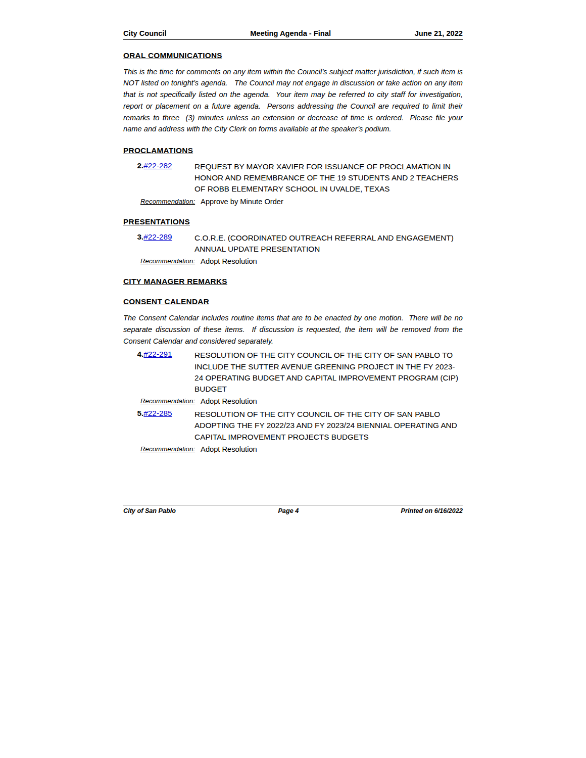City Council
Meeting Agenda - Final
June 21, 2022
ORAL COMMUNICATIONS
This is the time for comments on any item within the Council’s subject matter jurisdiction, if such item is NOT listed on tonight’s agenda. The Council may not engage in discussion or take action on any item that is not specifically listed on the agenda. Your item may be referred to city staff for investigation, report or placement on a future agenda. Persons addressing the Council are required to limit their remarks to three (3) minutes unless an extension or decrease of time is ordered. Please file your name and address with the City Clerk on forms available at the speaker’s podium.
PROCLAMATIONS
| 2. | #22-282 | REQUEST BY MAYOR XAVIER FOR ISSUANCE OF PROCLAMATION IN HONOR AND REMEMBRANCE OF THE 19 STUDENTS AND 2 TEACHERS OF ROBB ELEMENTARY SCHOOL IN UVALDE, TEXAS |
| Recommendation: | Approve by Minute Order |
PRESENTATIONS
| 3. | #22-289 | C.O.R.E. (COORDINATED OUTREACH REFERRAL AND ENGAGEMENT) ANNUAL UPDATE PRESENTATION |
| Recommendation: | Adopt Resolution |
CITY MANAGER REMARKS
CONSENT CALENDAR
The Consent Calendar includes routine items that are to be enacted by one motion. There will be no separate discussion of these items. If discussion is requested, the item will be removed from the Consent Calendar and considered separately.
| 4. | #22-291 | RESOLUTION OF THE CITY COUNCIL OF THE CITY OF SAN PABLO TO INCLUDE THE SUTTER AVENUE GREENING PROJECT IN THE FY 2023-24 OPERATING BUDGET AND CAPITAL IMPROVEMENT PROGRAM (CIP) BUDGET |
| Recommendation: | Adopt Resolution |
| 5. | #22-285 | RESOLUTION OF THE CITY COUNCIL OF THE CITY OF SAN PABLO ADOPTING THE FY 2022/23 AND FY 2023/24 BIENNIAL OPERATING AND CAPITAL IMPROVEMENT PROJECTS BUDGETS |
| Recommendation: | Adopt Resolution |
City of San Pablo
Page 4
Printed on 6/16/2022